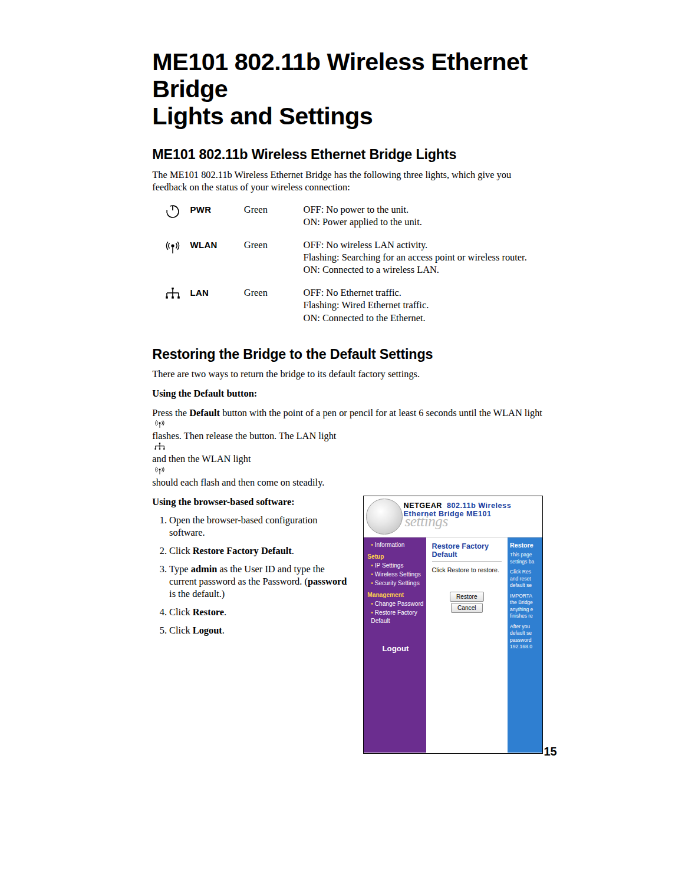ME101 802.11b Wireless Ethernet Bridge
Lights and Settings
ME101 802.11b Wireless Ethernet Bridge Lights
The ME101 802.11b Wireless Ethernet Bridge has the following three lights, which give you feedback on the status of your wireless connection:
| | PWR | Green | OFF: No power to the unit. ON: Power applied to the unit. |
| | WLAN | Green | OFF: No wireless LAN activity. Flashing: Searching for an access point or wireless router. ON: Connected to a wireless LAN. |
| | LAN | Green | OFF: No Ethernet traffic. Flashing: Wired Ethernet traffic. ON: Connected to the Ethernet. |
Restoring the Bridge to the Default Settings
There are two ways to return the bridge to its default factory settings.
Using the Default button:
Press the Default button with the point of a pen or pencil for at least 6 seconds until the WLAN light flashes. Then release the button. The LAN light and then the WLAN light should each flash and then come on steadily.
Using the browser-based software:
Open the browser-based configuration software.
Click Restore Factory Default.
Type admin as the User ID and type the current password as the Password. (password is the default.)
Click Restore.
Click Logout.
NETGEAR 802.11b Wireless Ethernet Bridge ME101
settings
Information
Setup
IP Settings
Wireless Settings
Security Settings
Management
Change Password
Restore Factory Default
Logout
Restore Factory Default
Click Restore to restore.
Restore Cancel
Restore
This page settings ba
Click Res and reset default se
IMPORTA the Bridge anything e finishes re
After you default se password 192.168.0
15